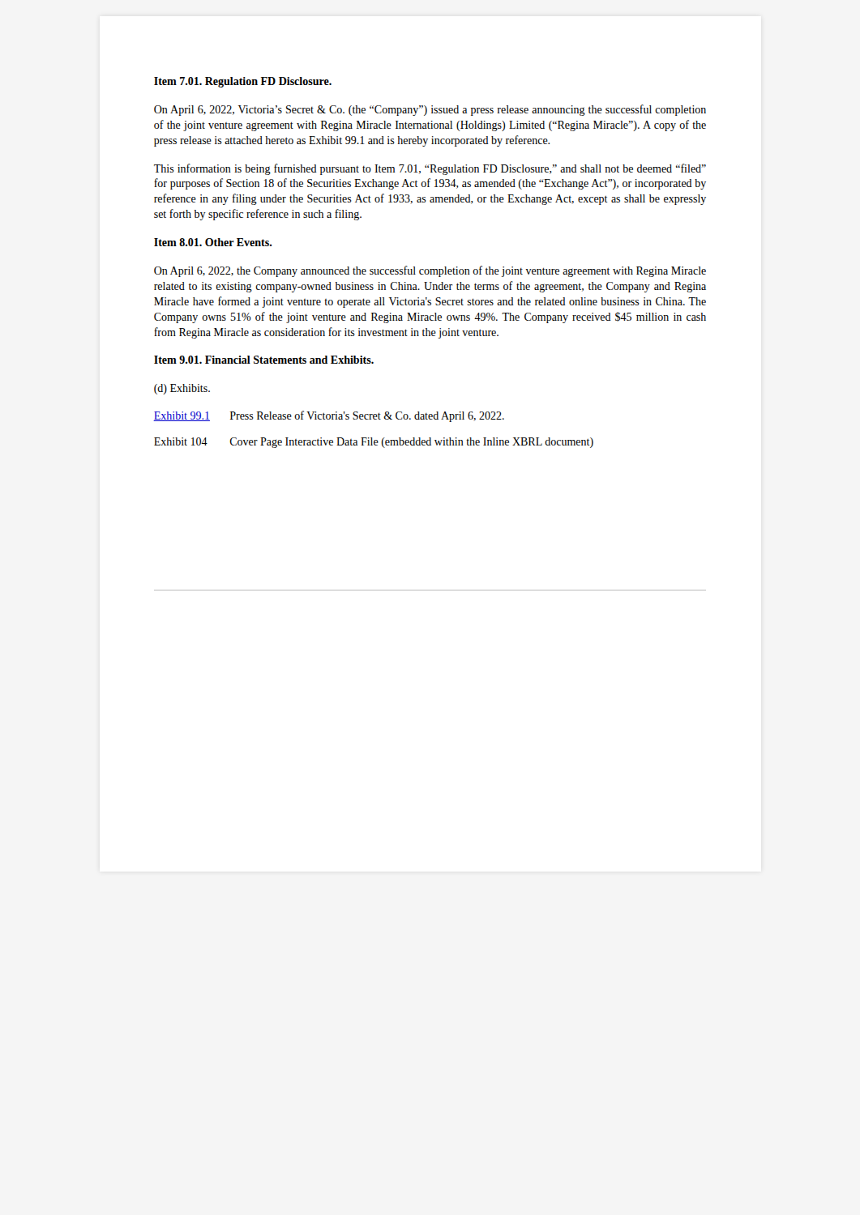Item 7.01. Regulation FD Disclosure.
On April 6, 2022, Victoria’s Secret & Co. (the “Company”) issued a press release announcing the successful completion of the joint venture agreement with Regina Miracle International (Holdings) Limited (“Regina Miracle”). A copy of the press release is attached hereto as Exhibit 99.1 and is hereby incorporated by reference.
This information is being furnished pursuant to Item 7.01, “Regulation FD Disclosure,” and shall not be deemed “filed” for purposes of Section 18 of the Securities Exchange Act of 1934, as amended (the “Exchange Act”), or incorporated by reference in any filing under the Securities Act of 1933, as amended, or the Exchange Act, except as shall be expressly set forth by specific reference in such a filing.
Item 8.01. Other Events.
On April 6, 2022, the Company announced the successful completion of the joint venture agreement with Regina Miracle related to its existing company-owned business in China. Under the terms of the agreement, the Company and Regina Miracle have formed a joint venture to operate all Victoria's Secret stores and the related online business in China. The Company owns 51% of the joint venture and Regina Miracle owns 49%. The Company received $45 million in cash from Regina Miracle as consideration for its investment in the joint venture.
Item 9.01. Financial Statements and Exhibits.
(d) Exhibits.
Exhibit 99.1 Press Release of Victoria's Secret & Co. dated April 6, 2022.
Exhibit 104 Cover Page Interactive Data File (embedded within the Inline XBRL document)